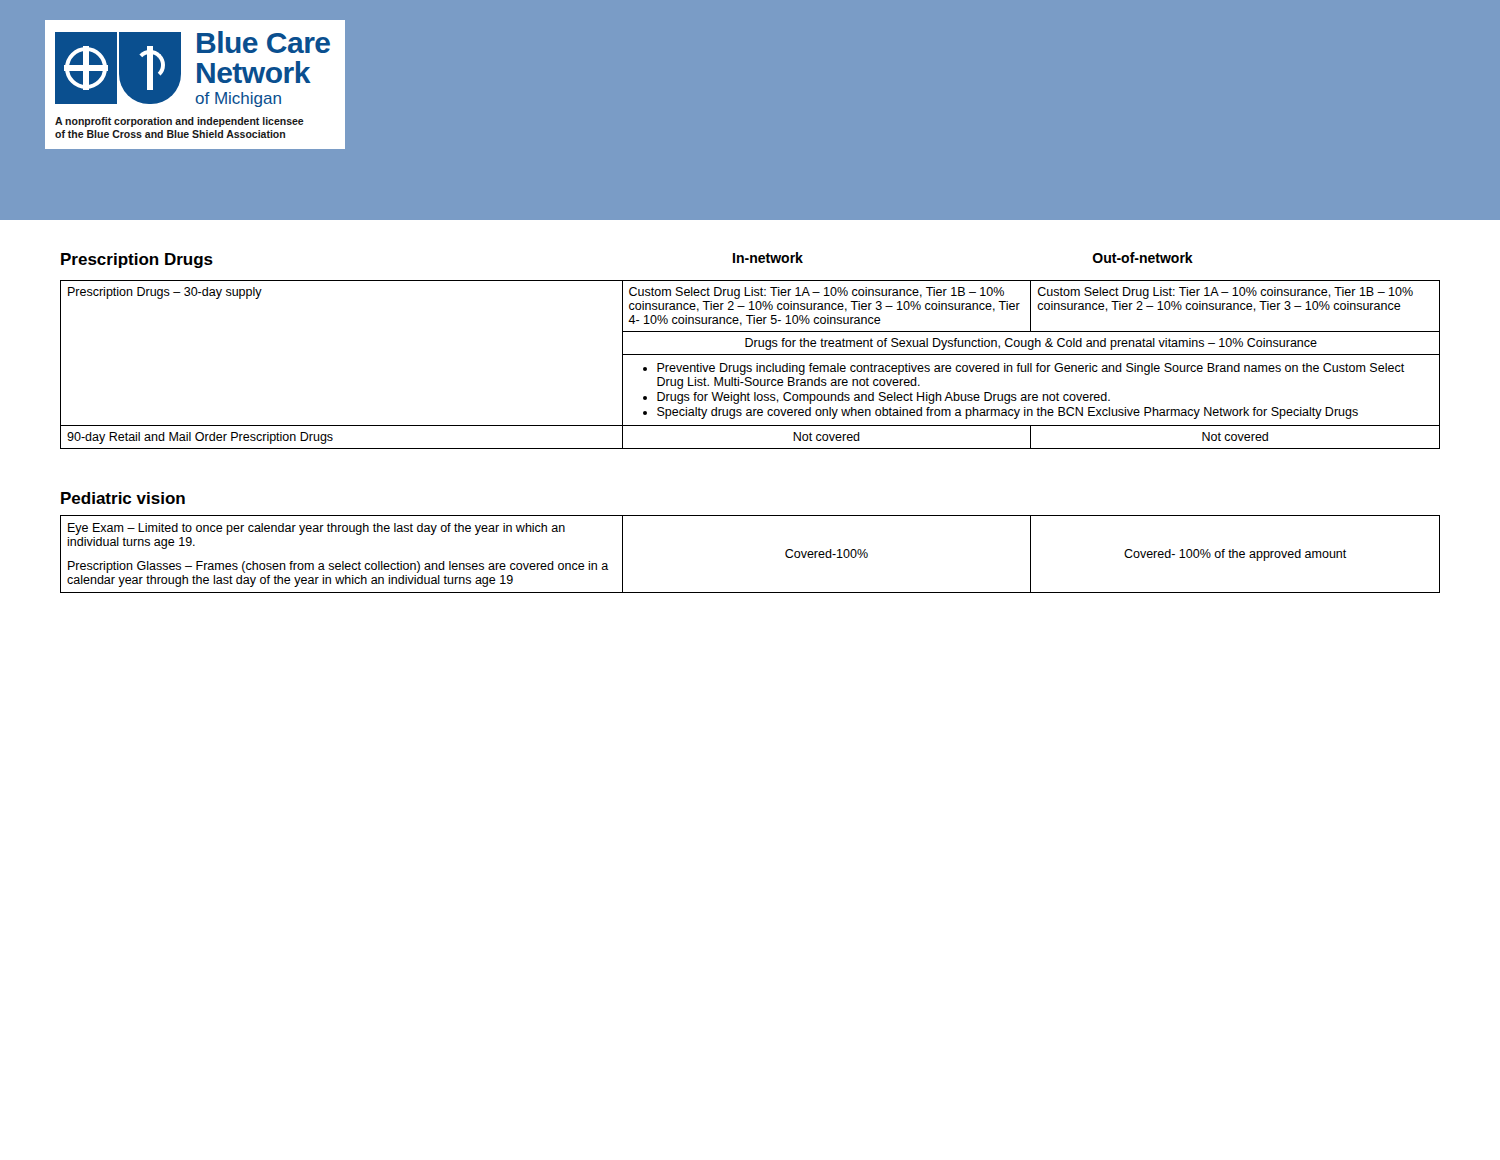Blue Care
Network
of Michigan
A nonprofit corporation and independent licensee
of the Blue Cross and Blue Shield Association
Prescription Drugs
In-network
Out-of-network
| Prescription Drugs – 30-day supply | Custom Select Drug List: Tier 1A – 10% coinsurance, Tier 1B – 10% coinsurance, Tier 2 – 10% coinsurance, Tier 3 – 10% coinsurance, Tier 4- 10% coinsurance, Tier 5- 10% coinsurance | Custom Select Drug List: Tier 1A – 10% coinsurance, Tier 1B – 10% coinsurance, Tier 2 – 10% coinsurance, Tier 3 – 10% coinsurance |
| Drugs for the treatment of Sexual Dysfunction, Cough & Cold and prenatal vitamins – 10% Coinsurance |
| Preventive Drugs including female contraceptives are covered in full for Generic and Single Source Brand names on the Custom Select Drug List. Multi-Source Brands are not covered. Drugs for Weight loss, Compounds and Select High Abuse Drugs are not covered. Specialty drugs are covered only when obtained from a pharmacy in the BCN Exclusive Pharmacy Network for Specialty Drugs |
| 90-day Retail and Mail Order Prescription Drugs | Not covered | Not covered |
Pediatric vision
| Eye Exam – Limited to once per calendar year through the last day of the year in which an individual turns age 19. Prescription Glasses – Frames (chosen from a select collection) and lenses are covered once in a calendar year through the last day of the year in which an individual turns age 19 | Covered-100% | Covered- 100% of the approved amount |